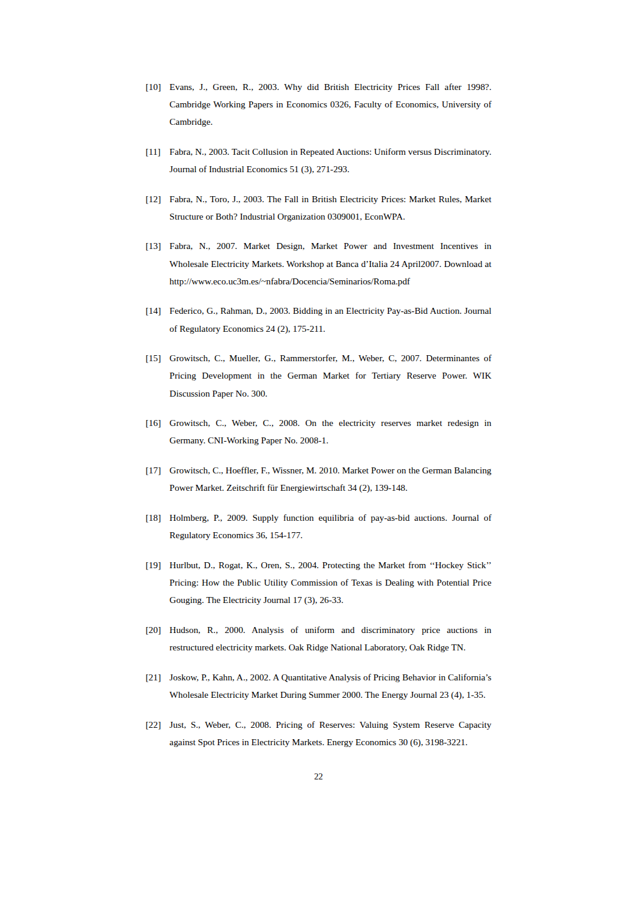[10] Evans, J., Green, R., 2003. Why did British Electricity Prices Fall after 1998?. Cambridge Working Papers in Economics 0326, Faculty of Economics, University of Cambridge.
[11] Fabra, N., 2003. Tacit Collusion in Repeated Auctions: Uniform versus Discriminatory. Journal of Industrial Economics 51 (3), 271-293.
[12] Fabra, N., Toro, J., 2003. The Fall in British Electricity Prices: Market Rules, Market Structure or Both? Industrial Organization 0309001, EconWPA.
[13] Fabra, N., 2007. Market Design, Market Power and Investment Incentives in Wholesale Electricity Markets. Workshop at Banca d’Italia 24 April2007. Download at http://www.eco.uc3m.es/~nfabra/Docencia/Seminarios/Roma.pdf
[14] Federico, G., Rahman, D., 2003. Bidding in an Electricity Pay-as-Bid Auction. Journal of Regulatory Economics 24 (2), 175-211.
[15] Growitsch, C., Mueller, G., Rammerstorfer, M., Weber, C, 2007. Determinantes of Pricing Development in the German Market for Tertiary Reserve Power. WIK Discussion Paper No. 300.
[16] Growitsch, C., Weber, C., 2008. On the electricity reserves market redesign in Germany. CNI-Working Paper No. 2008-1.
[17] Growitsch, C., Hoeffler, F., Wissner, M. 2010. Market Power on the German Balancing Power Market. Zeitschrift für Energiewirtschaft 34 (2), 139-148.
[18] Holmberg, P., 2009. Supply function equilibria of pay-as-bid auctions. Journal of Regulatory Economics 36, 154-177.
[19] Hurlbut, D., Rogat, K., Oren, S., 2004. Protecting the Market from ‘‘Hockey Stick’’ Pricing: How the Public Utility Commission of Texas is Dealing with Potential Price Gouging. The Electricity Journal 17 (3), 26-33.
[20] Hudson, R., 2000. Analysis of uniform and discriminatory price auctions in restructured electricity markets. Oak Ridge National Laboratory, Oak Ridge TN.
[21] Joskow, P., Kahn, A., 2002. A Quantitative Analysis of Pricing Behavior in California’s Wholesale Electricity Market During Summer 2000. The Energy Journal 23 (4), 1-35.
[22] Just, S., Weber, C., 2008. Pricing of Reserves: Valuing System Reserve Capacity against Spot Prices in Electricity Markets. Energy Economics 30 (6), 3198-3221.
22